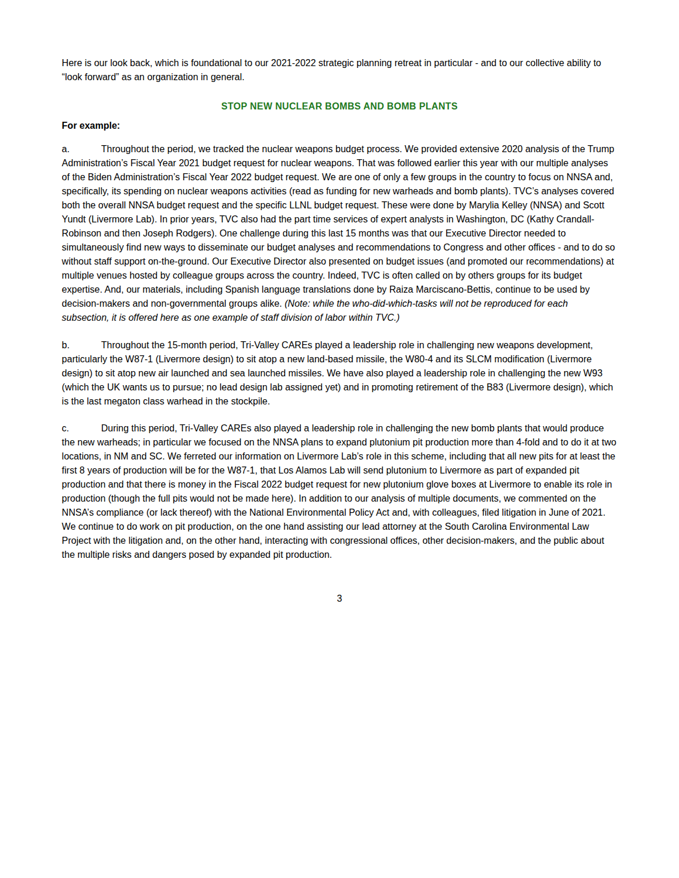Here is our look back, which is foundational to our 2021-2022 strategic planning retreat in particular - and to our collective ability to “look forward” as an organization in general.
STOP NEW NUCLEAR BOMBS AND BOMB PLANTS
For example:
a. Throughout the period, we tracked the nuclear weapons budget process. We provided extensive 2020 analysis of the Trump Administration’s Fiscal Year 2021 budget request for nuclear weapons. That was followed earlier this year with our multiple analyses of the Biden Administration’s Fiscal Year 2022 budget request. We are one of only a few groups in the country to focus on NNSA and, specifically, its spending on nuclear weapons activities (read as funding for new warheads and bomb plants). TVC’s analyses covered both the overall NNSA budget request and the specific LLNL budget request. These were done by Marylia Kelley (NNSA) and Scott Yundt (Livermore Lab). In prior years, TVC also had the part time services of expert analysts in Washington, DC (Kathy Crandall-Robinson and then Joseph Rodgers). One challenge during this last 15 months was that our Executive Director needed to simultaneously find new ways to disseminate our budget analyses and recommendations to Congress and other offices - and to do so without staff support on-the-ground. Our Executive Director also presented on budget issues (and promoted our recommendations) at multiple venues hosted by colleague groups across the country. Indeed, TVC is often called on by others groups for its budget expertise. And, our materials, including Spanish language translations done by Raiza Marciscano-Bettis, continue to be used by decision-makers and non-governmental groups alike. (Note: while the who-did-which-tasks will not be reproduced for each subsection, it is offered here as one example of staff division of labor within TVC.)
b. Throughout the 15-month period, Tri-Valley CAREs played a leadership role in challenging new weapons development, particularly the W87-1 (Livermore design) to sit atop a new land-based missile, the W80-4 and its SLCM modification (Livermore design) to sit atop new air launched and sea launched missiles. We have also played a leadership role in challenging the new W93 (which the UK wants us to pursue; no lead design lab assigned yet) and in promoting retirement of the B83 (Livermore design), which is the last megaton class warhead in the stockpile.
c. During this period, Tri-Valley CAREs also played a leadership role in challenging the new bomb plants that would produce the new warheads; in particular we focused on the NNSA plans to expand plutonium pit production more than 4-fold and to do it at two locations, in NM and SC. We ferreted our information on Livermore Lab’s role in this scheme, including that all new pits for at least the first 8 years of production will be for the W87-1, that Los Alamos Lab will send plutonium to Livermore as part of expanded pit production and that there is money in the Fiscal 2022 budget request for new plutonium glove boxes at Livermore to enable its role in production (though the full pits would not be made here). In addition to our analysis of multiple documents, we commented on the NNSA’s compliance (or lack thereof) with the National Environmental Policy Act and, with colleagues, filed litigation in June of 2021. We continue to do work on pit production, on the one hand assisting our lead attorney at the South Carolina Environmental Law Project with the litigation and, on the other hand, interacting with congressional offices, other decision-makers, and the public about the multiple risks and dangers posed by expanded pit production.
3